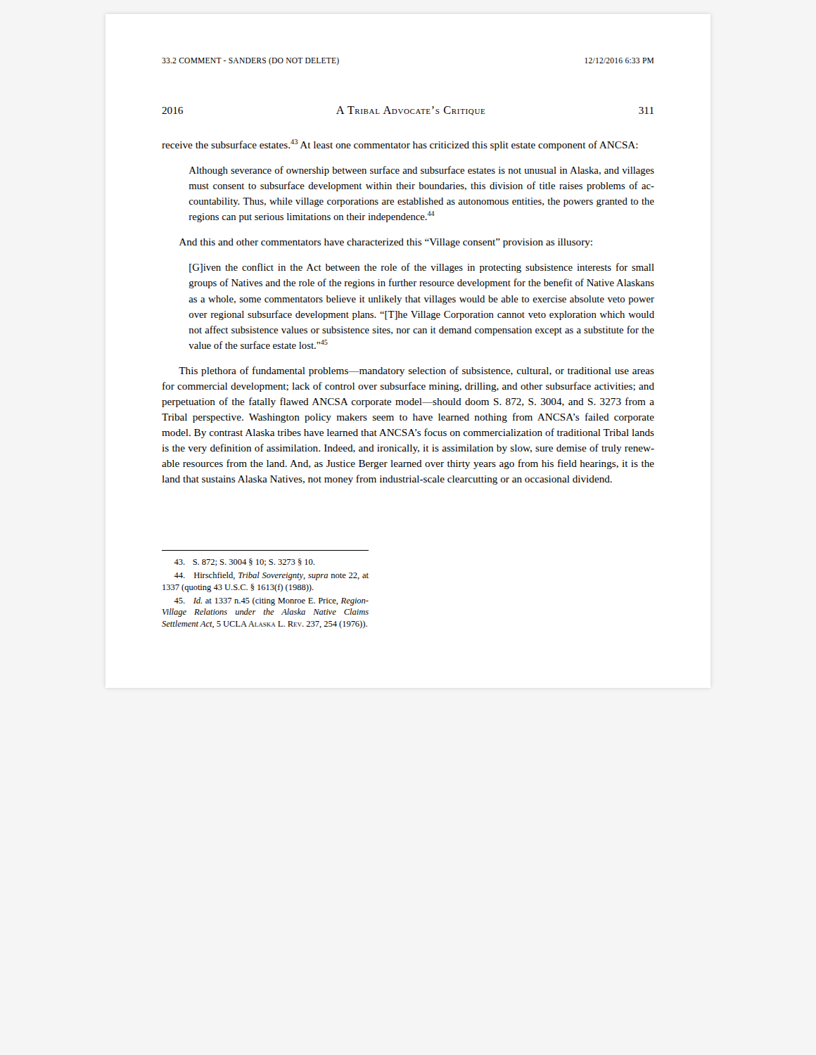33.2 COMMENT - SANDERS (DO NOT DELETE) 12/12/2016 6:33 PM
2016 A Tribal Advocate’s Critique 311
receive the subsurface estates.43 At least one commentator has criticized this split estate component of ANCSA:
Although severance of ownership between surface and subsurface estates is not unusual in Alaska, and villages must consent to subsurface development within their boundaries, this division of title raises problems of accountability. Thus, while village corporations are established as autonomous entities, the powers granted to the regions can put serious limitations on their independence.44
And this and other commentators have characterized this “Village consent” provision as illusory:
[G]iven the conflict in the Act between the role of the villages in protecting subsistence interests for small groups of Natives and the role of the regions in further resource development for the benefit of Native Alaskans as a whole, some commentators believe it unlikely that villages would be able to exercise absolute veto power over regional subsurface development plans. “[T]he Village Corporation cannot veto exploration which would not affect subsistence values or subsistence sites, nor can it demand compensation except as a substitute for the value of the surface estate lost."45
This plethora of fundamental problems—mandatory selection of subsistence, cultural, or traditional use areas for commercial development; lack of control over subsurface mining, drilling, and other subsurface activities; and perpetuation of the fatally flawed ANCSA corporate model—should doom S. 872, S. 3004, and S. 3273 from a Tribal perspective. Washington policy makers seem to have learned nothing from ANCSA’s failed corporate model. By contrast Alaska tribes have learned that ANCSA’s focus on commercialization of traditional Tribal lands is the very definition of assimilation. Indeed, and ironically, it is assimilation by slow, sure demise of truly renewable resources from the land. And, as Justice Berger learned over thirty years ago from his field hearings, it is the land that sustains Alaska Natives, not money from industrial-scale clearcutting or an occasional dividend.
43. S. 872; S. 3004 § 10; S. 3273 § 10.
44. Hirschfield, Tribal Sovereignty, supra note 22, at 1337 (quoting 43 U.S.C. § 1613(f) (1988)).
45. Id. at 1337 n.45 (citing Monroe E. Price, Region-Village Relations under the Alaska Native Claims Settlement Act, 5 UCLA Alaska L. Rev. 237, 254 (1976)).